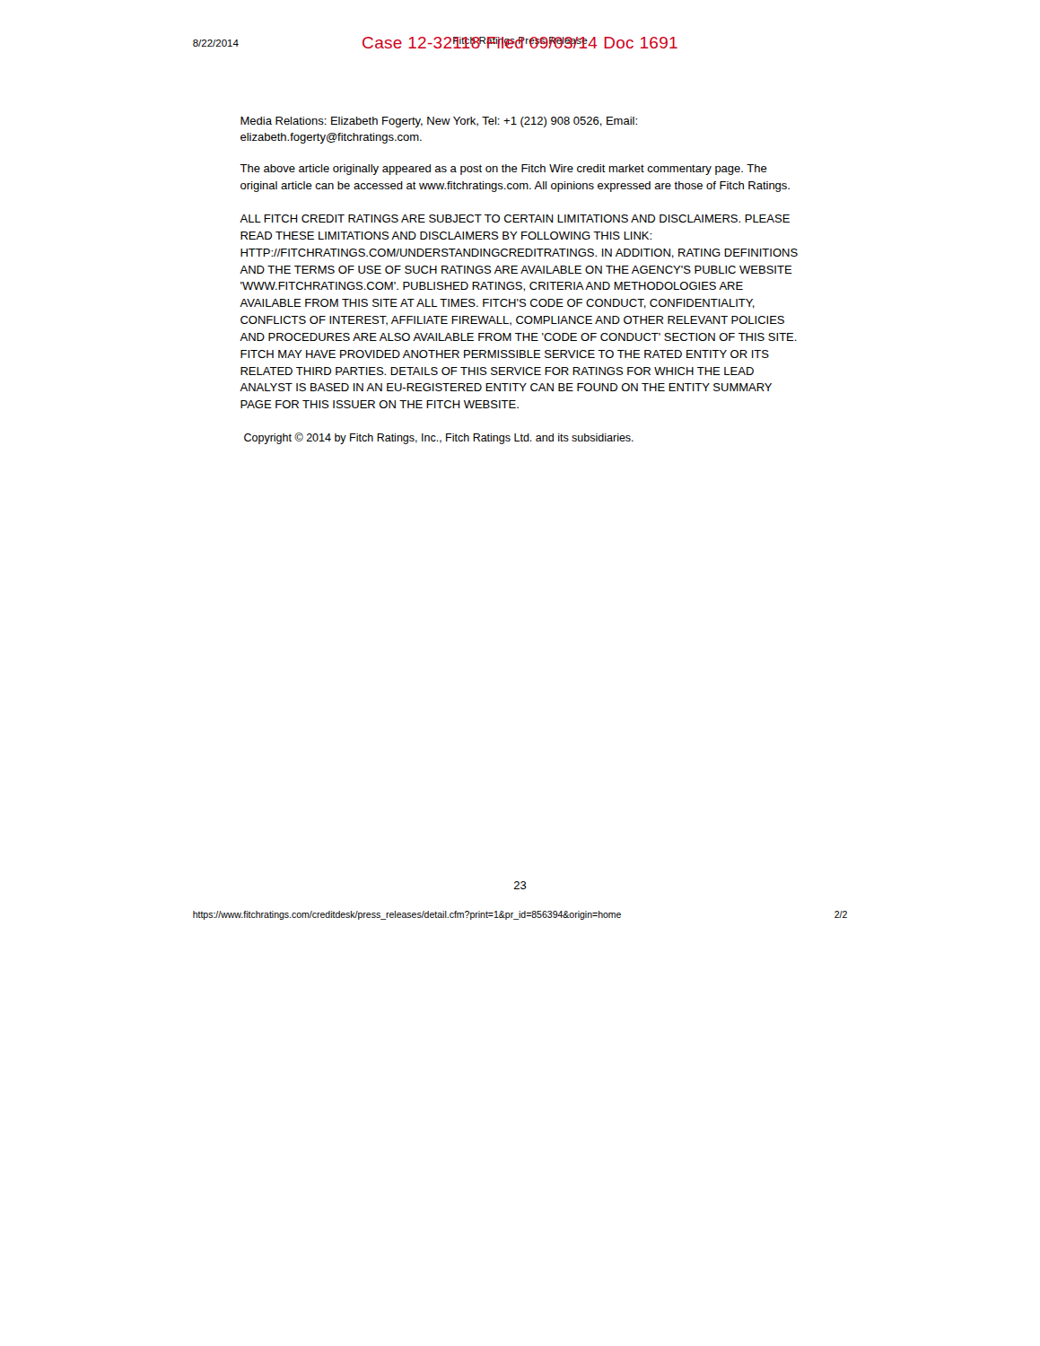8/22/2014
Fitch Ratings Press Release
Case 12-32118 Filed 09/03/14 Doc 1691
Media Relations: Elizabeth Fogerty, New York, Tel: +1 (212) 908 0526, Email:
elizabeth.fogerty@fitchratings.com.
The above article originally appeared as a post on the Fitch Wire credit market commentary page. The original article can be accessed at www.fitchratings.com. All opinions expressed are those of Fitch Ratings.
ALL FITCH CREDIT RATINGS ARE SUBJECT TO CERTAIN LIMITATIONS AND DISCLAIMERS. PLEASE READ THESE LIMITATIONS AND DISCLAIMERS BY FOLLOWING THIS LINK: HTTP://FITCHRATINGS.COM/UNDERSTANDINGCREDITRATINGS. IN ADDITION, RATING DEFINITIONS AND THE TERMS OF USE OF SUCH RATINGS ARE AVAILABLE ON THE AGENCY'S PUBLIC WEBSITE 'WWW.FITCHRATINGS.COM'. PUBLISHED RATINGS, CRITERIA AND METHODOLOGIES ARE AVAILABLE FROM THIS SITE AT ALL TIMES. FITCH'S CODE OF CONDUCT, CONFIDENTIALITY, CONFLICTS OF INTEREST, AFFILIATE FIREWALL, COMPLIANCE AND OTHER RELEVANT POLICIES AND PROCEDURES ARE ALSO AVAILABLE FROM THE 'CODE OF CONDUCT' SECTION OF THIS SITE. FITCH MAY HAVE PROVIDED ANOTHER PERMISSIBLE SERVICE TO THE RATED ENTITY OR ITS RELATED THIRD PARTIES. DETAILS OF THIS SERVICE FOR RATINGS FOR WHICH THE LEAD ANALYST IS BASED IN AN EU-REGISTERED ENTITY CAN BE FOUND ON THE ENTITY SUMMARY PAGE FOR THIS ISSUER ON THE FITCH WEBSITE.
Copyright © 2014 by Fitch Ratings, Inc., Fitch Ratings Ltd. and its subsidiaries.
23
https://www.fitchratings.com/creditdesk/press_releases/detail.cfm?print=1&pr_id=856394&origin=home
2/2